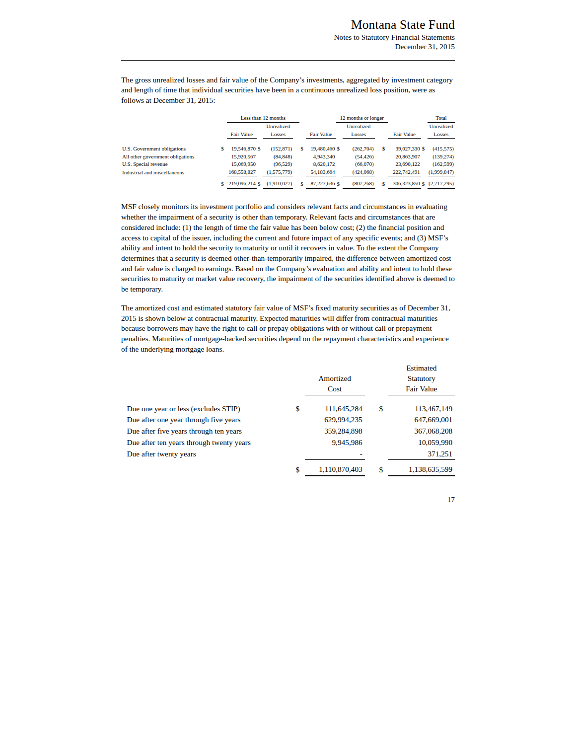Montana State Fund
Notes to Statutory Financial Statements
December 31, 2015
The gross unrealized losses and fair value of the Company’s investments, aggregated by investment category and length of time that individual securities have been in a continuous unrealized loss position, were as follows at December 31, 2015:
| | | Less than 12 months | | | 12 months or longer | | | Total |
| | | | | Unrealized | | | | | Unrealized | | | | | Unrealized |
| | | Fair Value | | Losses | | | Fair Value | | Losses | | | Fair Value | | Losses |
| U.S. Government obligations | $ | 19,546,870 | $ | (152,871) | | $ | 19,480,460 | $ | (262,704) | | $ | 39,027,330 | $ | (415,575) |
| All other government obligations | | 15,920,567 | | (84,848) | | | 4,943,340 | | (54,426) | | | 20,863,907 | | (139,274) |
| U.S. Special revenue | | 15,069,950 | | (96,529) | | | 8,620,172 | | (66,070) | | | 23,690,122 | | (162,599) |
| Industrial and miscellaneous | | 168,558,827 | | (1,575,779) | | | 54,183,664 | | (424,068) | | | 222,742,491 | | (1,999,847) |
| | $ | 219,096,214 | $ | (1,910,027) | | $ | 87,227,636 | $ | (807,268) | | $ | 306,323,850 | $ | (2,717,295) |
MSF closely monitors its investment portfolio and considers relevant facts and circumstances in evaluating whether the impairment of a security is other than temporary. Relevant facts and circumstances that are considered include: (1) the length of time the fair value has been below cost; (2) the financial position and access to capital of the issuer, including the current and future impact of any specific events; and (3) MSF’s ability and intent to hold the security to maturity or until it recovers in value. To the extent the Company determines that a security is deemed other-than-temporarily impaired, the difference between amortized cost and fair value is charged to earnings. Based on the Company’s evaluation and ability and intent to hold these securities to maturity or market value recovery, the impairment of the securities identified above is deemed to be temporary.
The amortized cost and estimated statutory fair value of MSF’s fixed maturity securities as of December 31, 2015 is shown below at contractual maturity. Expected maturities will differ from contractual maturities because borrowers may have the right to call or prepay obligations with or without call or prepayment penalties. Maturities of mortgage-backed securities depend on the repayment characteristics and experience of the underlying mortgage loans.
| | | | | | Estimated |
| | | Amortized | | | Statutory |
| | | Cost | | | Fair Value |
| Due one year or less (excludes STIP) | $ | 111,645,284 | | $ | 113,467,149 |
| Due after one year through five years | | 629,994,235 | | | 647,669,001 |
| Due after five years through ten years | | 359,284,898 | | | 367,068,208 |
| Due after ten years through twenty years | | 9,945,986 | | | 10,059,990 |
| Due after twenty years | | - | | | 371,251 |
| | $ | 1,110,870,403 | | $ | 1,138,635,599 |
17